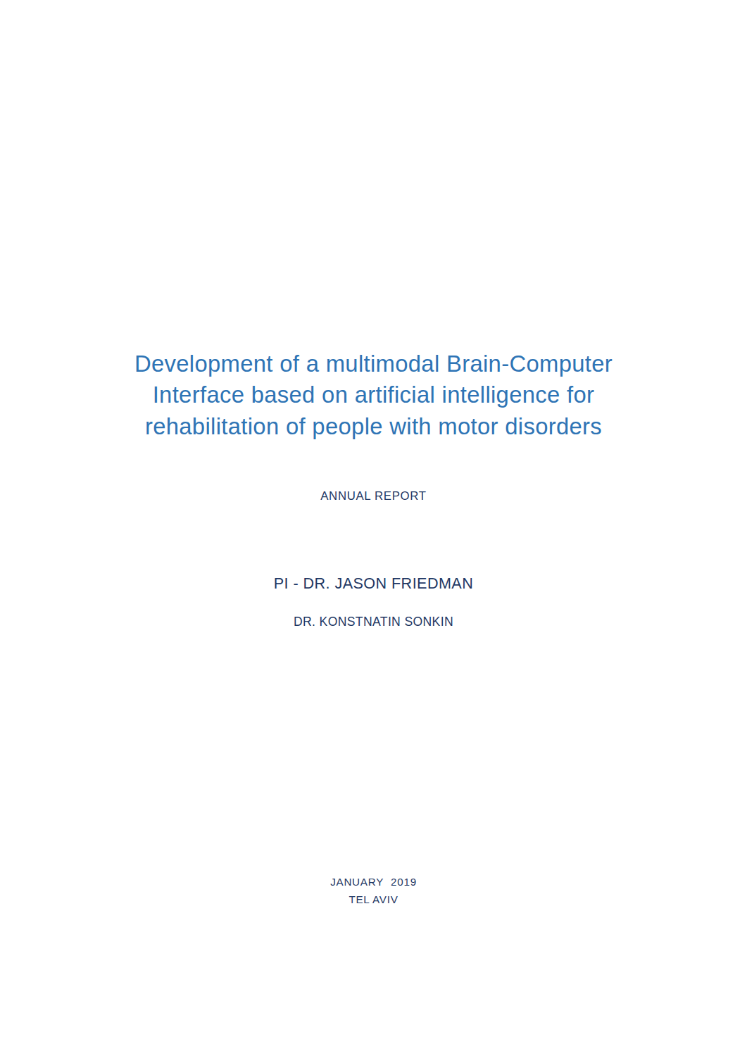Development of a multimodal Brain-Computer Interface based on artificial intelligence for rehabilitation of people with motor disorders
ANNUAL REPORT
PI - DR. JASON FRIEDMAN
DR. KONSTNATIN SONKIN
JANUARY 2019
TEL AVIV